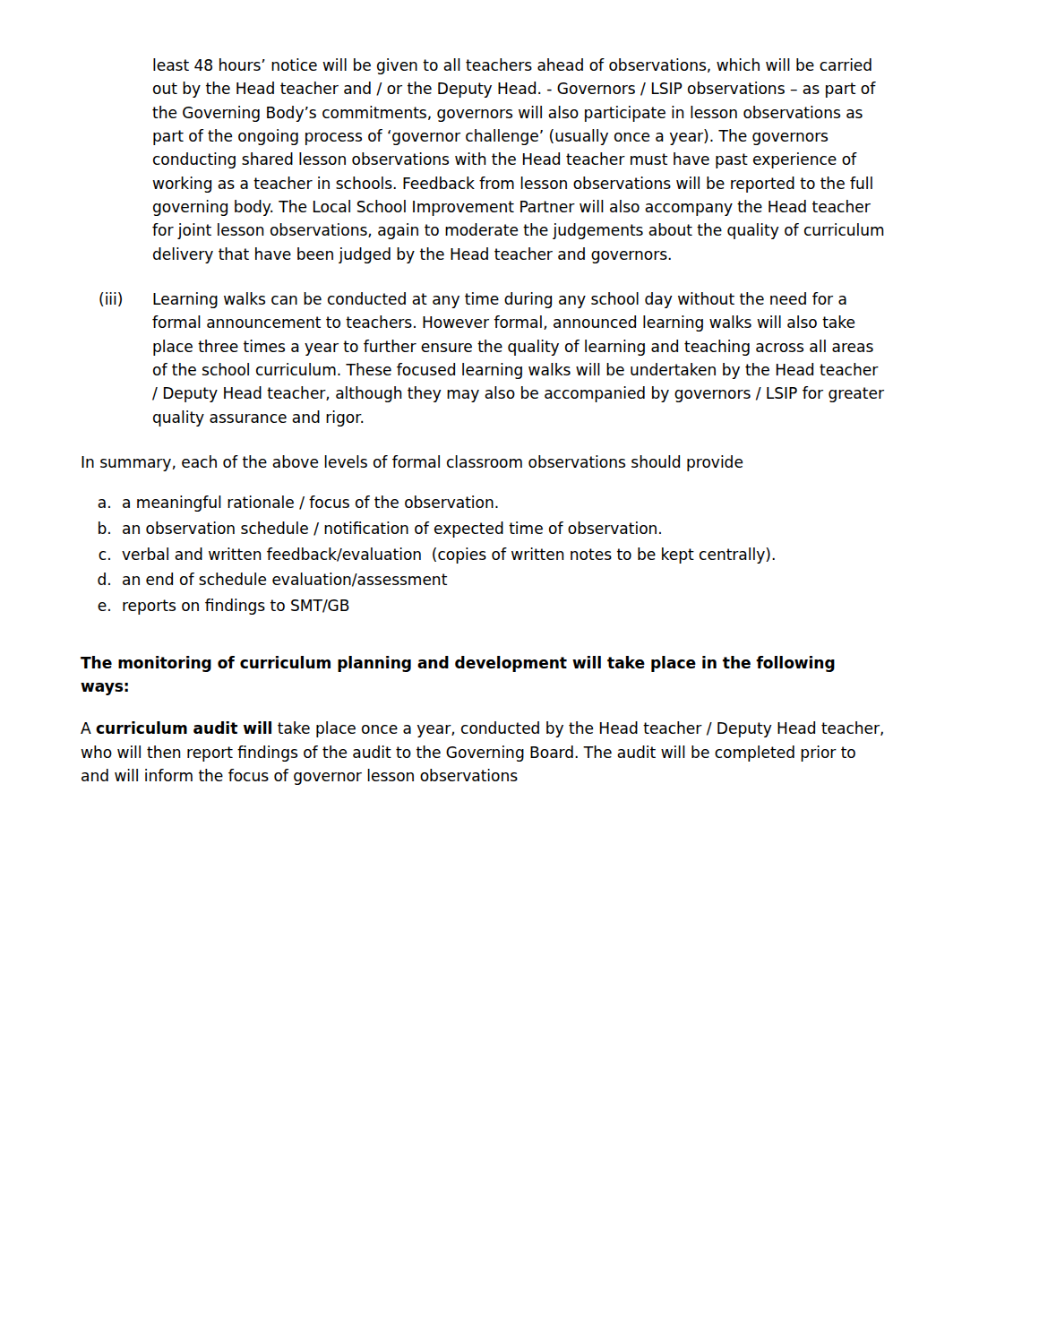least 48 hours’ notice will be given to all teachers ahead of observations, which will be carried out by the Head teacher and / or the Deputy Head. - Governors / LSIP observations – as part of the Governing Body’s commitments, governors will also participate in lesson observations as part of the ongoing process of ‘governor challenge’ (usually once a year). The governors conducting shared lesson observations with the Head teacher must have past experience of working as a teacher in schools. Feedback from lesson observations will be reported to the full governing body. The Local School Improvement Partner will also accompany the Head teacher for joint lesson observations, again to moderate the judgements about the quality of curriculum delivery that have been judged by the Head teacher and governors.
(iii)
Learning walks can be conducted at any time during any school day without the need for a formal announcement to teachers. However formal, announced learning walks will also take place three times a year to further ensure the quality of learning and teaching across all areas of the school curriculum. These focused learning walks will be undertaken by the Head teacher / Deputy Head teacher, although they may also be accompanied by governors / LSIP for greater quality assurance and rigor.
In summary, each of the above levels of formal classroom observations should provide
a meaningful rationale / focus of the observation.
an observation schedule / notification of expected time of observation.
verbal and written feedback/evaluation (copies of written notes to be kept centrally).
an end of schedule evaluation/assessment
reports on findings to SMT/GB
The monitoring of curriculum planning and development will take place in the following ways:
A curriculum audit will take place once a year, conducted by the Head teacher / Deputy Head teacher, who will then report findings of the audit to the Governing Board. The audit will be completed prior to and will inform the focus of governor lesson observations